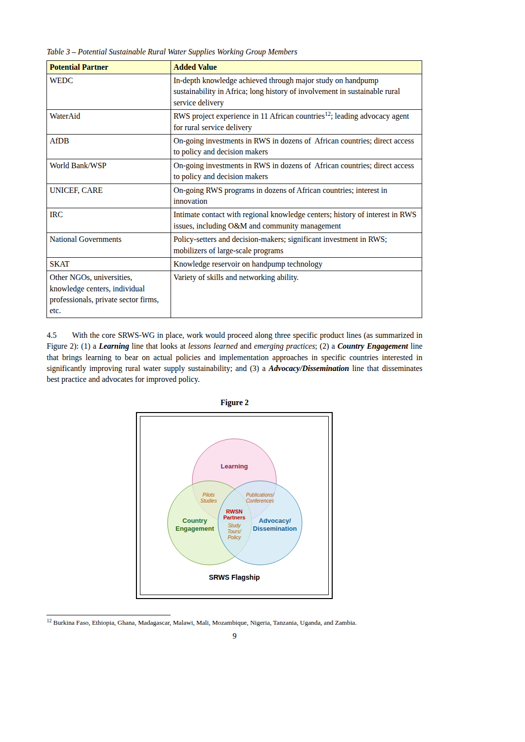Table 3 – Potential Sustainable Rural Water Supplies Working Group Members
| Potential Partner | Added Value |
| --- | --- |
| WEDC | In-depth knowledge achieved through major study on handpump sustainability in Africa; long history of involvement in sustainable rural service delivery |
| WaterAid | RWS project experience in 11 African countries 12 ; leading advocacy agent for rural service delivery |
| AfDB | On-going investments in RWS in dozens of African countries; direct access to policy and decision makers |
| World Bank/WSP | On-going investments in RWS in dozens of African countries; direct access to policy and decision makers |
| UNICEF, CARE | On-going RWS programs in dozens of African countries; interest in innovation |
| IRC | Intimate contact with regional knowledge centers; history of interest in RWS issues, including O&M and community management |
| National Governments | Policy-setters and decision-makers; significant investment in RWS; mobilizers of large-scale programs |
| SKAT | Knowledge reservoir on handpump technology |
| Other NGOs, universities, knowledge centers, individual professionals, private sector firms, etc. | Variety of skills and networking ability. |
4.5 With the core SRWS-WG in place, work would proceed along three specific product lines (as summarized in Figure 2): (1) a Learning line that looks at lessons learned and emerging practices; (2) a Country Engagement line that brings learning to bear on actual policies and implementation approaches in specific countries interested in significantly improving rural water supply sustainability; and (3) a Advocacy/Dissemination line that disseminates best practice and advocates for improved policy.
Figure 2
Learning Country Engagement Advocacy/ Dissemination Pilots Studies Publications/ Conferences RWSN Partners Study Tours/ Policy SRWS Flagship
12 Burkina Faso, Ethiopia, Ghana, Madagascar, Malawi, Mali, Mozambique, Nigeria, Tanzania, Uganda, and Zambia.
9